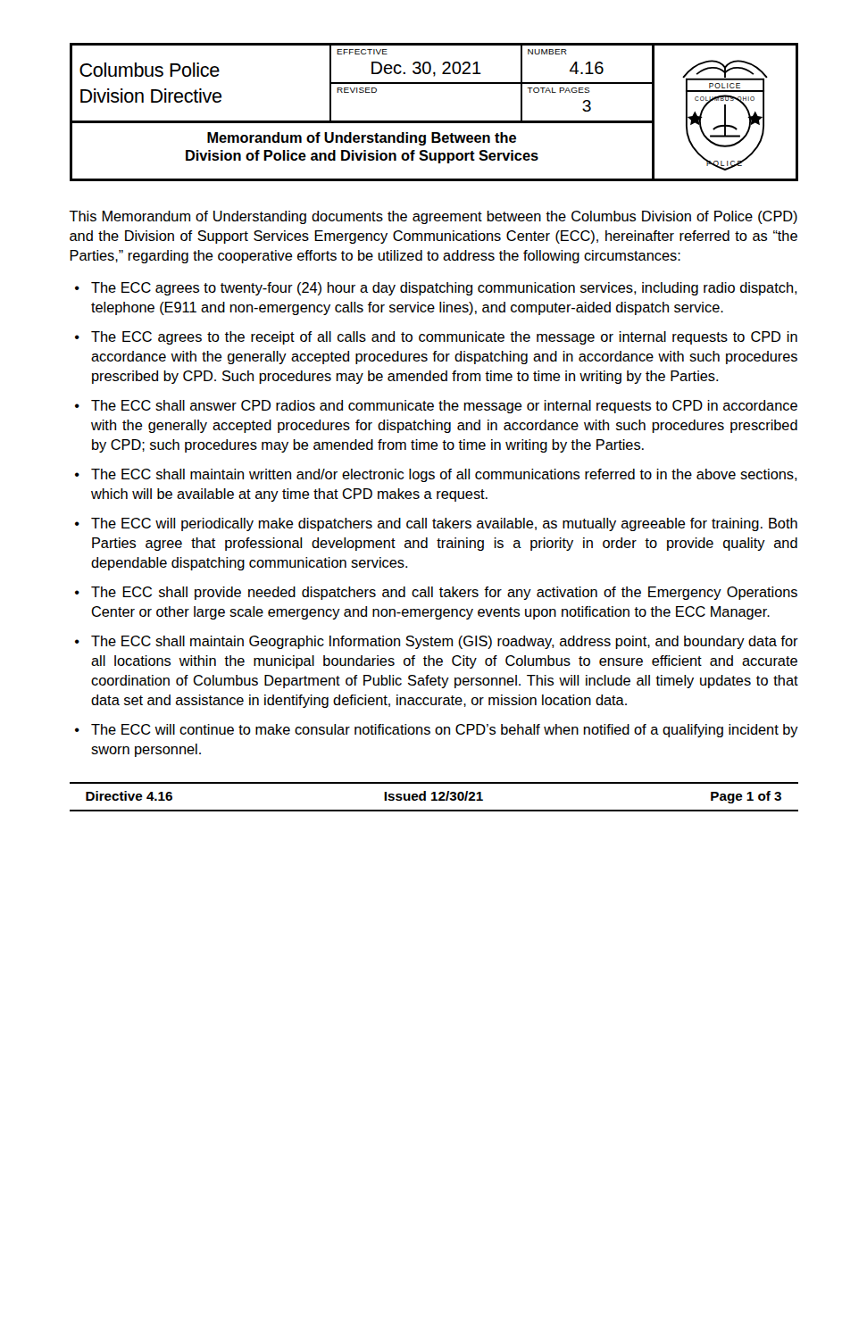Columbus Police Division Directive
Effective Dec. 30, 2021
Number 4.16
Revised
Total Pages 3
Memorandum of Understanding Between the
Division of Police and Division of Support Services
POLICE POLICE COLUMBUS OHIO
This Memorandum of Understanding documents the agreement between the Columbus Division of Police (CPD) and the Division of Support Services Emergency Communications Center (ECC), hereinafter referred to as “the Parties,” regarding the cooperative efforts to be utilized to address the following circumstances:
The ECC agrees to twenty-four (24) hour a day dispatching communication services, including radio dispatch, telephone (E911 and non-emergency calls for service lines), and computer-aided dispatch service.
The ECC agrees to the receipt of all calls and to communicate the message or internal requests to CPD in accordance with the generally accepted procedures for dispatching and in accordance with such procedures prescribed by CPD. Such procedures may be amended from time to time in writing by the Parties.
The ECC shall answer CPD radios and communicate the message or internal requests to CPD in accordance with the generally accepted procedures for dispatching and in accordance with such procedures prescribed by CPD; such procedures may be amended from time to time in writing by the Parties.
The ECC shall maintain written and/or electronic logs of all communications referred to in the above sections, which will be available at any time that CPD makes a request.
The ECC will periodically make dispatchers and call takers available, as mutually agreeable for training. Both Parties agree that professional development and training is a priority in order to provide quality and dependable dispatching communication services.
The ECC shall provide needed dispatchers and call takers for any activation of the Emergency Operations Center or other large scale emergency and non-emergency events upon notification to the ECC Manager.
The ECC shall maintain Geographic Information System (GIS) roadway, address point, and boundary data for all locations within the municipal boundaries of the City of Columbus to ensure efficient and accurate coordination of Columbus Department of Public Safety personnel. This will include all timely updates to that data set and assistance in identifying deficient, inaccurate, or mission location data.
The ECC will continue to make consular notifications on CPD’s behalf when notified of a qualifying incident by sworn personnel.
Directive 4.16
Issued 12/30/21
Page 1 of 3